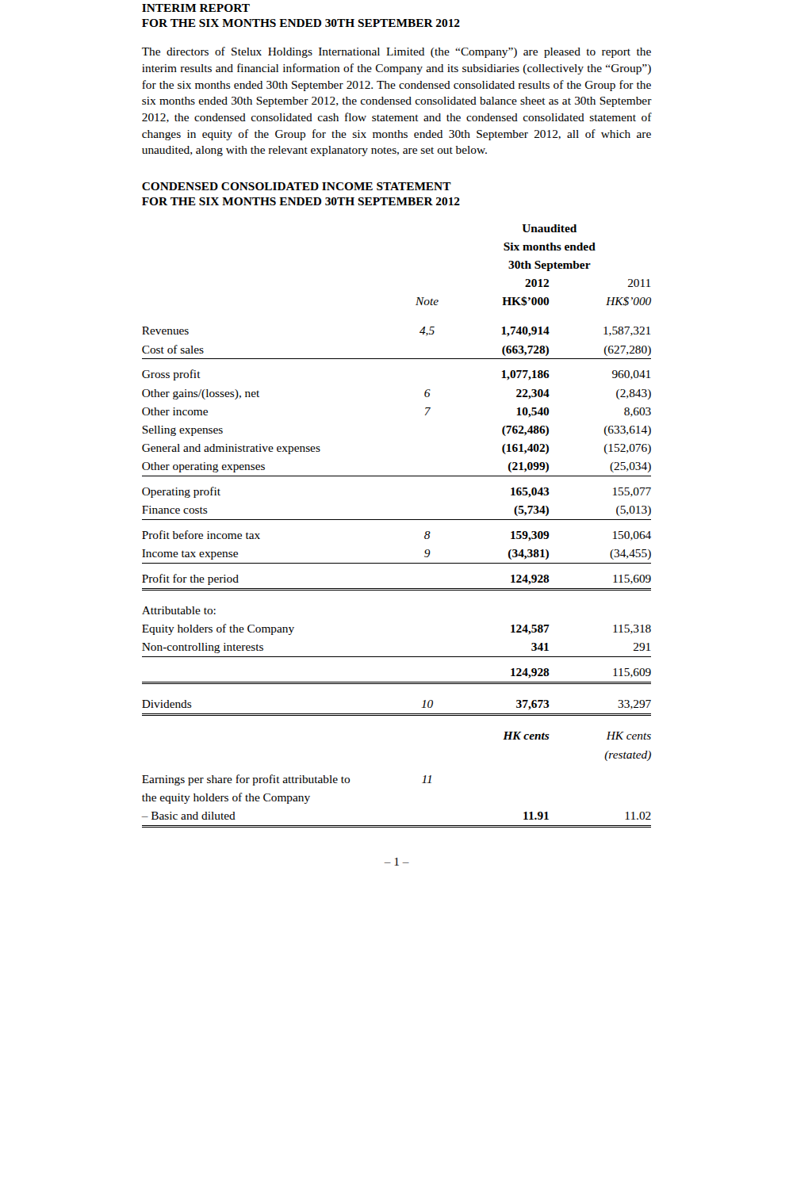INTERIM REPORT
FOR THE SIX MONTHS ENDED 30TH SEPTEMBER 2012
The directors of Stelux Holdings International Limited (the “Company”) are pleased to report the interim results and financial information of the Company and its subsidiaries (collectively the “Group”) for the six months ended 30th September 2012. The condensed consolidated results of the Group for the six months ended 30th September 2012, the condensed consolidated balance sheet as at 30th September 2012, the condensed consolidated cash flow statement and the condensed consolidated statement of changes in equity of the Group for the six months ended 30th September 2012, all of which are unaudited, along with the relevant explanatory notes, are set out below.
CONDENSED CONSOLIDATED INCOME STATEMENT
FOR THE SIX MONTHS ENDED 30TH SEPTEMBER 2012
| | | Unaudited |
| --- | --- | --- |
| | | Six months ended |
| | | 30th September |
| | | 2012 | 2011 |
| | Note | HK$’000 | HK$’000 |
| Revenues | 4,5 | 1,740,914 | 1,587,321 |
| Cost of sales | | (663,728) | (627,280) |
| Gross profit | | 1,077,186 | 960,041 |
| Other gains/(losses), net | 6 | 22,304 | (2,843) |
| Other income | 7 | 10,540 | 8,603 |
| Selling expenses | | (762,486) | (633,614) |
| General and administrative expenses | | (161,402) | (152,076) |
| Other operating expenses | | (21,099) | (25,034) |
| Operating profit | | 165,043 | 155,077 |
| Finance costs | | (5,734) | (5,013) |
| Profit before income tax | 8 | 159,309 | 150,064 |
| Income tax expense | 9 | (34,381) | (34,455) |
| Profit for the period | | 124,928 | 115,609 |
| Attributable to: | | | |
| Equity holders of the Company | | 124,587 | 115,318 |
| Non-controlling interests | | 341 | 291 |
| | | 124,928 | 115,609 |
| Dividends | 10 | 37,673 | 33,297 |
| | | HK cents | HK cents |
| | | | (restated) |
| Earnings per share for profit attributable to | 11 | | |
| the equity holders of the Company | | | |
| – Basic and diluted | | 11.91 | 11.02 |
– 1 –